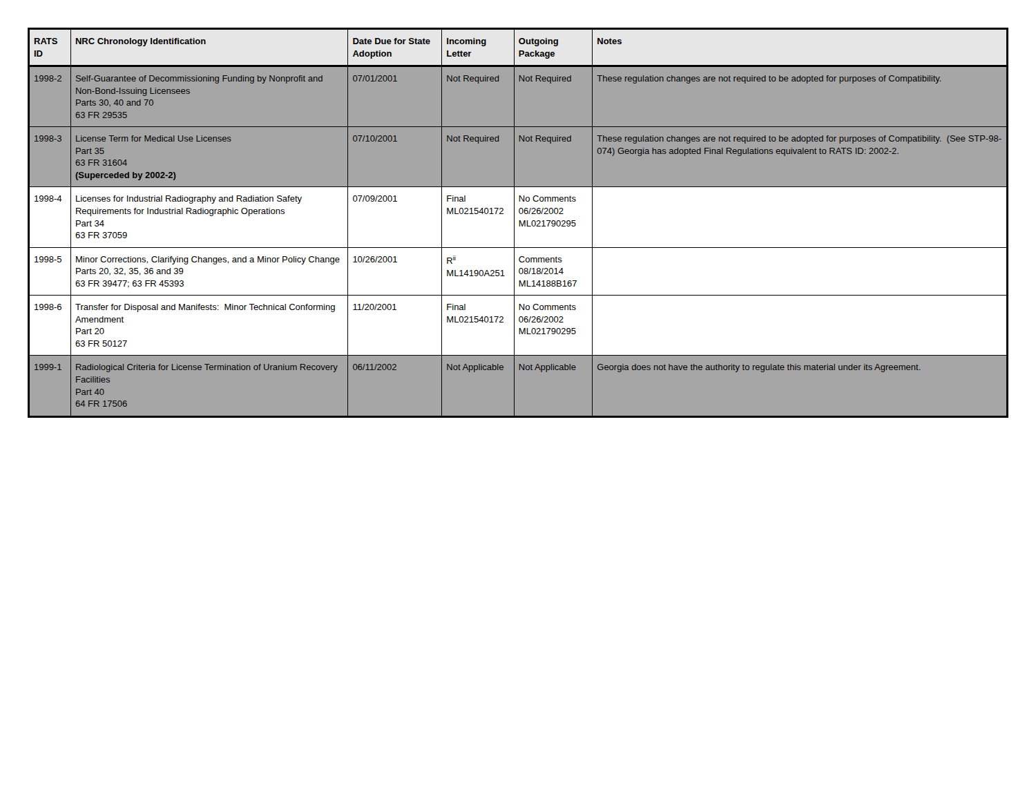| RATS ID | NRC Chronology Identification | Date Due for State Adoption | Incoming Letter | Outgoing Package | Notes |
| --- | --- | --- | --- | --- | --- |
| 1998-2 | Self-Guarantee of Decommissioning Funding by Nonprofit and Non-Bond-Issuing Licensees Parts 30, 40 and 70 63 FR 29535 | 07/01/2001 | Not Required | Not Required | These regulation changes are not required to be adopted for purposes of Compatibility. |
| 1998-3 | License Term for Medical Use Licenses Part 35 63 FR 31604 (Superceded by 2002-2) | 07/10/2001 | Not Required | Not Required | These regulation changes are not required to be adopted for purposes of Compatibility. (See STP-98-074) Georgia has adopted Final Regulations equivalent to RATS ID: 2002-2. |
| 1998-4 | Licenses for Industrial Radiography and Radiation Safety Requirements for Industrial Radiographic Operations Part 34 63 FR 37059 | 07/09/2001 | Final ML021540172 | No Comments 06/26/2002 ML021790295 | |
| 1998-5 | Minor Corrections, Clarifying Changes, and a Minor Policy Change Parts 20, 32, 35, 36 and 39 63 FR 39477; 63 FR 45393 | 10/26/2001 | R ii ML14190A251 | Comments 08/18/2014 ML14188B167 | |
| 1998-6 | Transfer for Disposal and Manifests: Minor Technical Conforming Amendment Part 20 63 FR 50127 | 11/20/2001 | Final ML021540172 | No Comments 06/26/2002 ML021790295 | |
| 1999-1 | Radiological Criteria for License Termination of Uranium Recovery Facilities Part 40 64 FR 17506 | 06/11/2002 | Not Applicable | Not Applicable | Georgia does not have the authority to regulate this material under its Agreement. |